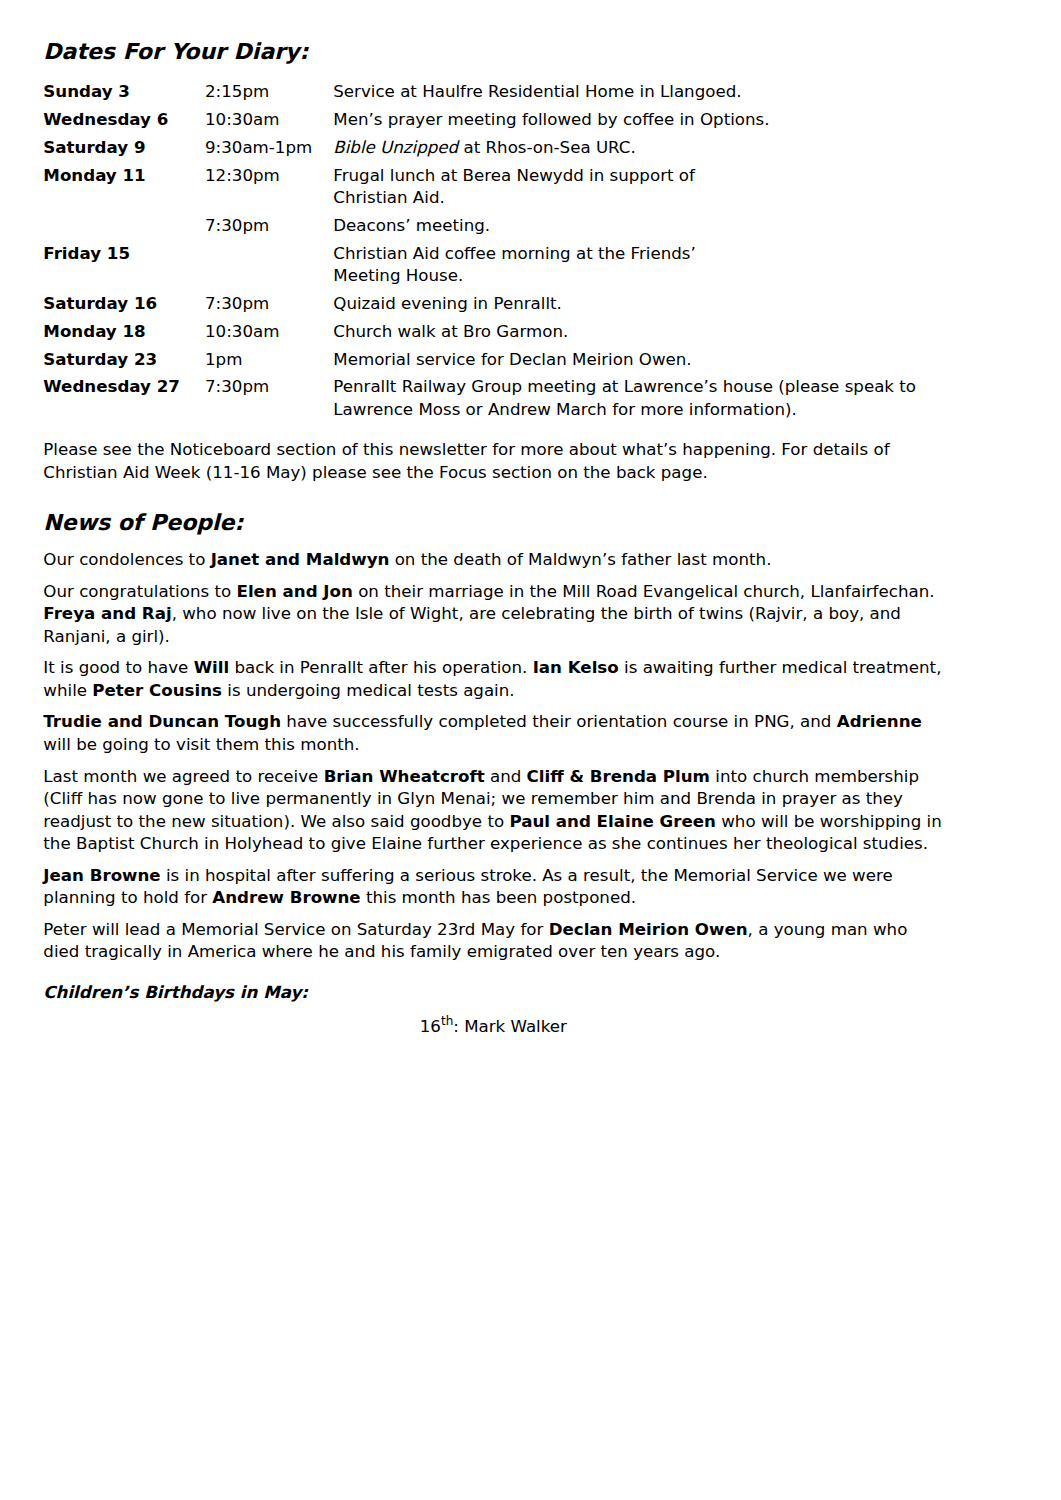Dates For Your Diary:
| Sunday 3 | 2:15pm | Service at Haulfre Residential Home in Llangoed. |
| Wednesday 6 | 10:30am | Men’s prayer meeting followed by coffee in Options. |
| Saturday 9 | 9:30am-1pm | Bible Unzipped at Rhos-on-Sea URC. |
| Monday 11 | 12:30pm | Frugal lunch at Berea Newydd in support of Christian Aid. |
| | 7:30pm | Deacons’ meeting. |
| Friday 15 | | Christian Aid coffee morning at the Friends’ Meeting House. |
| Saturday 16 | 7:30pm | Quizaid evening in Penrallt. |
| Monday 18 | 10:30am | Church walk at Bro Garmon. |
| Saturday 23 | 1pm | Memorial service for Declan Meirion Owen. |
| Wednesday 27 | 7:30pm | Penrallt Railway Group meeting at Lawrence’s house (please speak to Lawrence Moss or Andrew March for more information). |
Please see the Noticeboard section of this newsletter for more about what’s happening. For details of Christian Aid Week (11-16 May) please see the Focus section on the back page.
News of People:
Our condolences to Janet and Maldwyn on the death of Maldwyn’s father last month.
Our congratulations to Elen and Jon on their marriage in the Mill Road Evangelical church, Llanfairfechan. Freya and Raj, who now live on the Isle of Wight, are celebrating the birth of twins (Rajvir, a boy, and Ranjani, a girl).
It is good to have Will back in Penrallt after his operation. Ian Kelso is awaiting further medical treatment, while Peter Cousins is undergoing medical tests again.
Trudie and Duncan Tough have successfully completed their orientation course in PNG, and Adrienne will be going to visit them this month.
Last month we agreed to receive Brian Wheatcroft and Cliff & Brenda Plum into church membership (Cliff has now gone to live permanently in Glyn Menai; we remember him and Brenda in prayer as they readjust to the new situation). We also said goodbye to Paul and Elaine Green who will be worshipping in the Baptist Church in Holyhead to give Elaine further experience as she continues her theological studies.
Jean Browne is in hospital after suffering a serious stroke. As a result, the Memorial Service we were planning to hold for Andrew Browne this month has been postponed.
Peter will lead a Memorial Service on Saturday 23rd May for Declan Meirion Owen, a young man who died tragically in America where he and his family emigrated over ten years ago.
Children’s Birthdays in May:
16th: Mark Walker